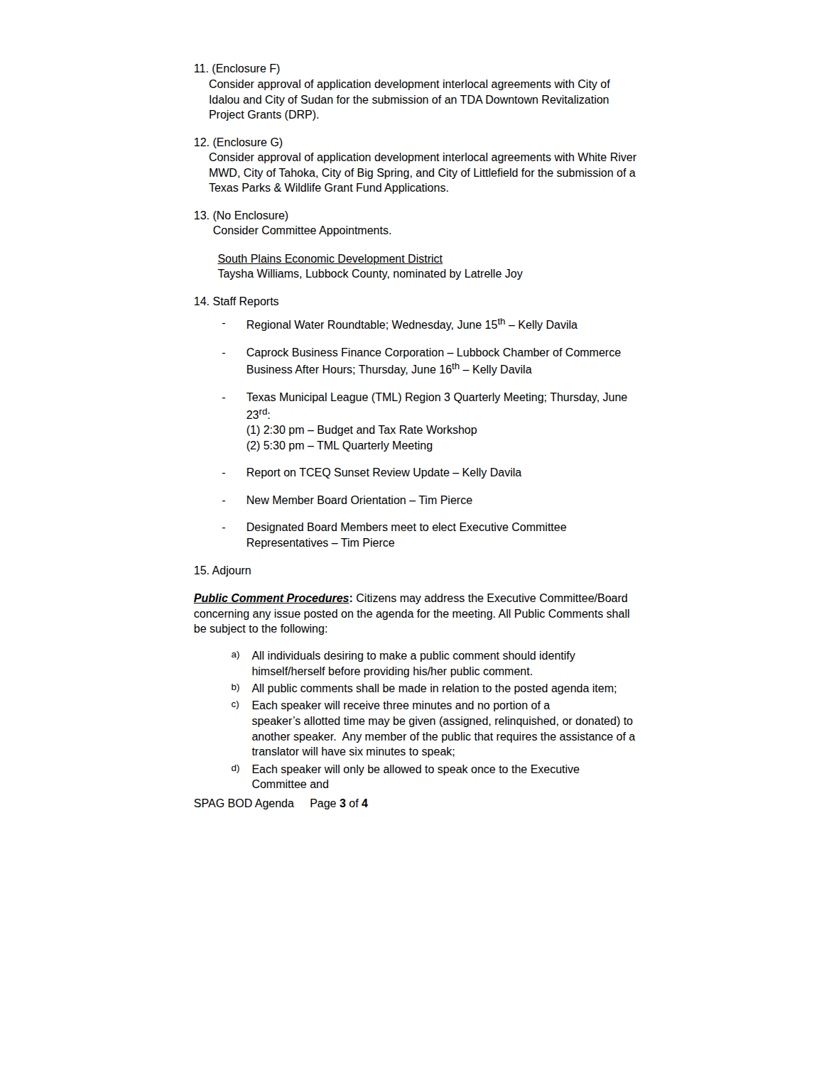11. (Enclosure F)
Consider approval of application development interlocal agreements with City of Idalou and City of Sudan for the submission of an TDA Downtown Revitalization Project Grants (DRP).
12. (Enclosure G)
Consider approval of application development interlocal agreements with White River MWD, City of Tahoka, City of Big Spring, and City of Littlefield for the submission of a Texas Parks & Wildlife Grant Fund Applications.
13. (No Enclosure)
Consider Committee Appointments.
South Plains Economic Development District
Taysha Williams, Lubbock County, nominated by Latrelle Joy
14. Staff Reports
Regional Water Roundtable; Wednesday, June 15th – Kelly Davila
Caprock Business Finance Corporation – Lubbock Chamber of Commerce Business After Hours; Thursday, June 16th – Kelly Davila
Texas Municipal League (TML) Region 3 Quarterly Meeting; Thursday, June 23rd:(1) 2:30 pm – Budget and Tax Rate Workshop(2) 5:30 pm – TML Quarterly Meeting
Report on TCEQ Sunset Review Update – Kelly Davila
New Member Board Orientation – Tim Pierce
Designated Board Members meet to elect Executive Committee Representatives – Tim Pierce
15. Adjourn
Public Comment Procedures: Citizens may address the Executive Committee/Board concerning any issue posted on the agenda for the meeting. All Public Comments shall be subject to the following:
a) All individuals desiring to make a public comment should identify himself/herself before providing his/her public comment.
b) All public comments shall be made in relation to the posted agenda item;
c) Each speaker will receive three minutes and no portion of a speaker’s allotted time may be given (assigned, relinquished, or donated) to another speaker. Any member of the public that requires the assistance of a translator will have six minutes to speak;
d) Each speaker will only be allowed to speak once to the Executive Committee and
SPAG BOD Agenda Page 3 of 4